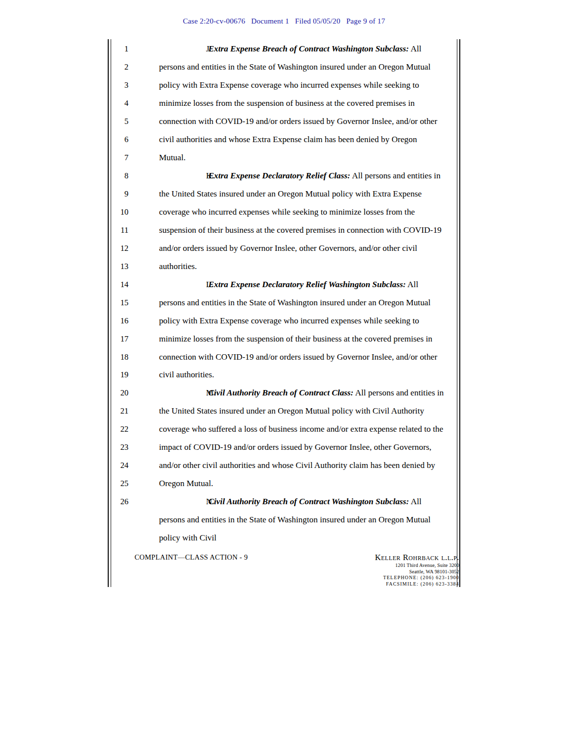Case 2:20-cv-00676 Document 1 Filed 05/05/20 Page 9 of 17
1
2
3
4
5
6
7
8
9
10
11
12
13
14
15
16
17
18
19
20
21
22
23
24
25
26
J. Extra Expense Breach of Contract Washington Subclass: All persons and entities in the State of Washington insured under an Oregon Mutual policy with Extra Expense coverage who incurred expenses while seeking to minimize losses from the suspension of business at the covered premises in connection with COVID-19 and/or orders issued by Governor Inslee, and/or other civil authorities and whose Extra Expense claim has been denied by Oregon Mutual.
K. Extra Expense Declaratory Relief Class: All persons and entities in the United States insured under an Oregon Mutual policy with Extra Expense coverage who incurred expenses while seeking to minimize losses from the suspension of their business at the covered premises in connection with COVID-19 and/or orders issued by Governor Inslee, other Governors, and/or other civil authorities.
L. Extra Expense Declaratory Relief Washington Subclass: All persons and entities in the State of Washington insured under an Oregon Mutual policy with Extra Expense coverage who incurred expenses while seeking to minimize losses from the suspension of their business at the covered premises in connection with COVID-19 and/or orders issued by Governor Inslee, and/or other civil authorities.
M. Civil Authority Breach of Contract Class: All persons and entities in the United States insured under an Oregon Mutual policy with Civil Authority coverage who suffered a loss of business income and/or extra expense related to the impact of COVID-19 and/or orders issued by Governor Inslee, other Governors, and/or other civil authorities and whose Civil Authority claim has been denied by Oregon Mutual.
N. Civil Authority Breach of Contract Washington Subclass: All persons and entities in the State of Washington insured under an Oregon Mutual policy with Civil
COMPLAINT—CLASS ACTION - 9
Keller Rohrback l.l.p.
1201 Third Avenue, Suite 3200
Seattle, WA 98101-3052
TELEPHONE: (206) 623-1900
FACSIMILE: (206) 623-3384